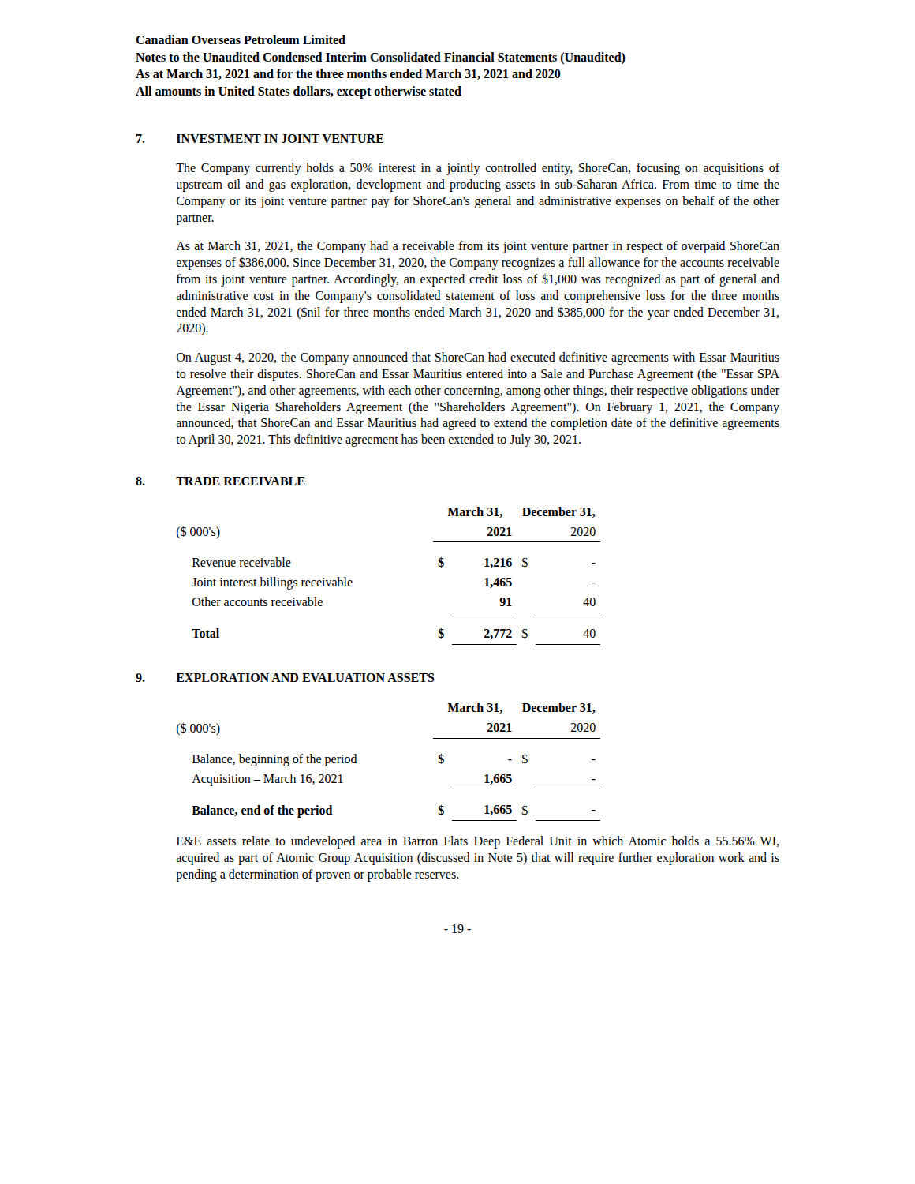Canadian Overseas Petroleum Limited
Notes to the Unaudited Condensed Interim Consolidated Financial Statements (Unaudited)
As at March 31, 2021 and for the three months ended March 31, 2021 and 2020
All amounts in United States dollars, except otherwise stated
7. INVESTMENT IN JOINT VENTURE
The Company currently holds a 50% interest in a jointly controlled entity, ShoreCan, focusing on acquisitions of upstream oil and gas exploration, development and producing assets in sub-Saharan Africa. From time to time the Company or its joint venture partner pay for ShoreCan's general and administrative expenses on behalf of the other partner.
As at March 31, 2021, the Company had a receivable from its joint venture partner in respect of overpaid ShoreCan expenses of $386,000. Since December 31, 2020, the Company recognizes a full allowance for the accounts receivable from its joint venture partner. Accordingly, an expected credit loss of $1,000 was recognized as part of general and administrative cost in the Company's consolidated statement of loss and comprehensive loss for the three months ended March 31, 2021 ($nil for three months ended March 31, 2020 and $385,000 for the year ended December 31, 2020).
On August 4, 2020, the Company announced that ShoreCan had executed definitive agreements with Essar Mauritius to resolve their disputes. ShoreCan and Essar Mauritius entered into a Sale and Purchase Agreement (the "Essar SPA Agreement"), and other agreements, with each other concerning, among other things, their respective obligations under the Essar Nigeria Shareholders Agreement (the "Shareholders Agreement"). On February 1, 2021, the Company announced, that ShoreCan and Essar Mauritius had agreed to extend the completion date of the definitive agreements to April 30, 2021. This definitive agreement has been extended to July 30, 2021.
8. TRADE RECEIVABLE
| | March 31, | December 31, |
| --- | --- | --- |
| ($ 000's) | 2021 | 2020 |
| Revenue receivable | $ | 1,216 | $ | - |
| Joint interest billings receivable | | 1,465 | | - |
| Other accounts receivable | | 91 | | 40 |
| Total | $ | 2,772 | $ | 40 |
9. EXPLORATION AND EVALUATION ASSETS
| | March 31, | December 31, |
| --- | --- | --- |
| ($ 000's) | 2021 | 2020 |
| Balance, beginning of the period | $ | - | $ | - |
| Acquisition – March 16, 2021 | | 1,665 | | - |
| Balance, end of the period | $ | 1,665 | $ | - |
E&E assets relate to undeveloped area in Barron Flats Deep Federal Unit in which Atomic holds a 55.56% WI, acquired as part of Atomic Group Acquisition (discussed in Note 5) that will require further exploration work and is pending a determination of proven or probable reserves.
- 19 -